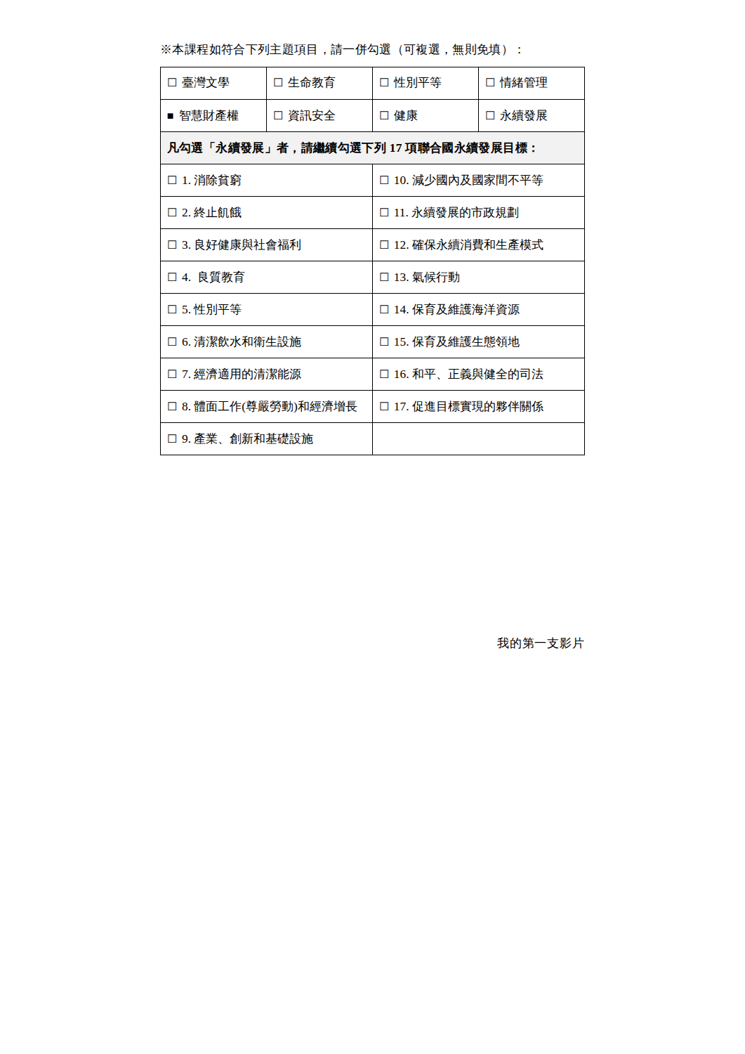※本課程如符合下列主題項目，請一併勾選（可複選，無則免填）：
| ☐ 臺灣文學 | ☐ 生命教育 | ☐ 性別平等 | ☐ 情緒管理 |
| ■ 智慧財產權 | ☐ 資訊安全 | ☐ 健康 | ☐ 永續發展 |
| 凡勾選「永續發展」者，請繼續勾選下列 17 項聯合國永續發展目標： |
| ☐ 1. 消除貧窮 | ☐ 10. 減少國內及國家間不平等 |
| ☐ 2. 終止飢餓 | ☐ 11. 永續發展的市政規劃 |
| ☐ 3. 良好健康與社會福利 | ☐ 12. 確保永續消費和生產模式 |
| ☐ 4. 良質教育 | ☐ 13. 氣候行動 |
| ☐ 5. 性別平等 | ☐ 14. 保育及維護海洋資源 |
| ☐ 6. 清潔飲水和衛生設施 | ☐ 15. 保育及維護生態領地 |
| ☐ 7. 經濟適用的清潔能源 | ☐ 16. 和平、正義與健全的司法 |
| ☐ 8. 體面工作(尊嚴勞動)和經濟增長 | ☐ 17. 促進目標實現的夥伴關係 |
| ☐ 9. 產業、創新和基礎設施 | |
我的第一支影片